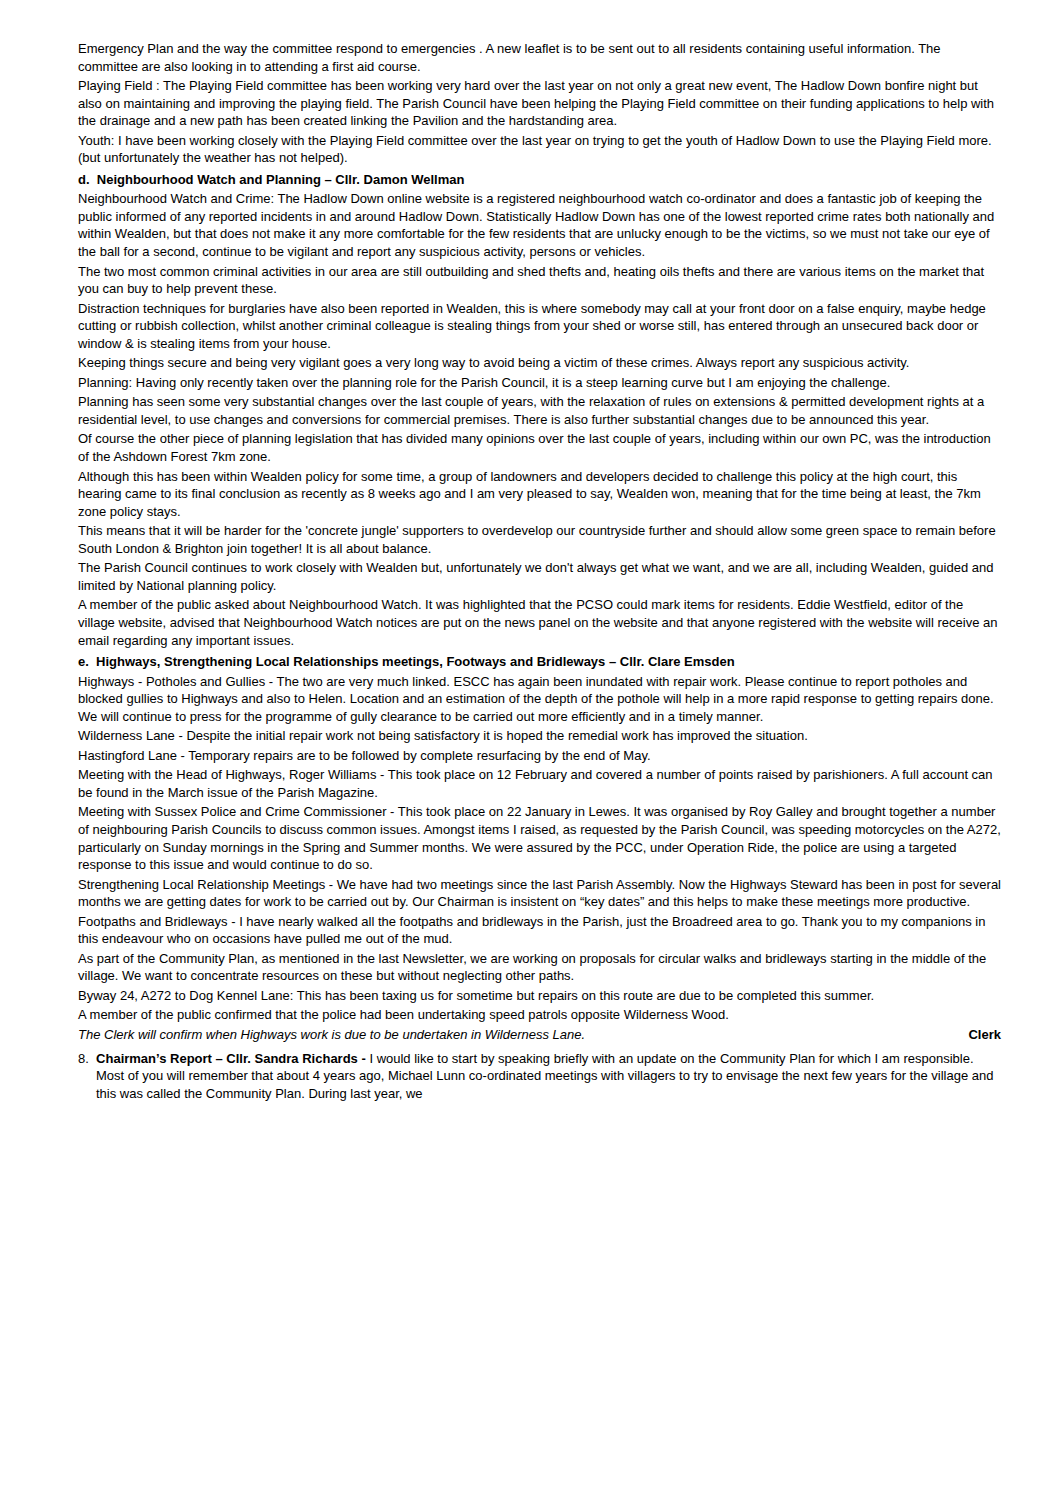Emergency Plan and the way the committee respond to emergencies . A new leaflet is to be sent out to all residents containing useful information. The committee are also looking in to attending a first aid course.
Playing Field : The Playing Field committee has been working very hard over the last year on not only a great new event, The Hadlow Down bonfire night but also on maintaining and improving the playing field. The Parish Council have been helping the Playing Field committee on their funding applications to help with the drainage and a new path has been created linking the Pavilion and the hardstanding area.
Youth: I have been working closely with the Playing Field committee over the last year on trying to get the youth of Hadlow Down to use the Playing Field more. (but unfortunately the weather has not helped).
d. Neighbourhood Watch and Planning – Cllr. Damon Wellman
Neighbourhood Watch and Crime: The Hadlow Down online website is a registered neighbourhood watch co-ordinator and does a fantastic job of keeping the public informed of any reported incidents in and around Hadlow Down. Statistically Hadlow Down has one of the lowest reported crime rates both nationally and within Wealden, but that does not make it any more comfortable for the few residents that are unlucky enough to be the victims, so we must not take our eye of the ball for a second, continue to be vigilant and report any suspicious activity, persons or vehicles.
The two most common criminal activities in our area are still outbuilding and shed thefts and, heating oils thefts and there are various items on the market that you can buy to help prevent these.
Distraction techniques for burglaries have also been reported in Wealden, this is where somebody may call at your front door on a false enquiry, maybe hedge cutting or rubbish collection, whilst another criminal colleague is stealing things from your shed or worse still, has entered through an unsecured back door or window & is stealing items from your house.
Keeping things secure and being very vigilant goes a very long way to avoid being a victim of these crimes. Always report any suspicious activity.
Planning: Having only recently taken over the planning role for the Parish Council, it is a steep learning curve but I am enjoying the challenge.
Planning has seen some very substantial changes over the last couple of years, with the relaxation of rules on extensions & permitted development rights at a residential level, to use changes and conversions for commercial premises. There is also further substantial changes due to be announced this year.
Of course the other piece of planning legislation that has divided many opinions over the last couple of years, including within our own PC, was the introduction of the Ashdown Forest 7km zone.
Although this has been within Wealden policy for some time, a group of landowners and developers decided to challenge this policy at the high court, this hearing came to its final conclusion as recently as 8 weeks ago and I am very pleased to say, Wealden won, meaning that for the time being at least, the 7km zone policy stays.
This means that it will be harder for the 'concrete jungle' supporters to overdevelop our countryside further and should allow some green space to remain before South London & Brighton join together! It is all about balance.
The Parish Council continues to work closely with Wealden but, unfortunately we don't always get what we want, and we are all, including Wealden, guided and limited by National planning policy.
A member of the public asked about Neighbourhood Watch. It was highlighted that the PCSO could mark items for residents. Eddie Westfield, editor of the village website, advised that Neighbourhood Watch notices are put on the news panel on the website and that anyone registered with the website will receive an email regarding any important issues.
e. Highways, Strengthening Local Relationships meetings, Footways and Bridleways – Cllr. Clare Emsden
Highways - Potholes and Gullies - The two are very much linked. ESCC has again been inundated with repair work. Please continue to report potholes and blocked gullies to Highways and also to Helen. Location and an estimation of the depth of the pothole will help in a more rapid response to getting repairs done. We will continue to press for the programme of gully clearance to be carried out more efficiently and in a timely manner.
Wilderness Lane - Despite the initial repair work not being satisfactory it is hoped the remedial work has improved the situation.
Hastingford Lane - Temporary repairs are to be followed by complete resurfacing by the end of May.
Meeting with the Head of Highways, Roger Williams - This took place on 12 February and covered a number of points raised by parishioners. A full account can be found in the March issue of the Parish Magazine.
Meeting with Sussex Police and Crime Commissioner - This took place on 22 January in Lewes. It was organised by Roy Galley and brought together a number of neighbouring Parish Councils to discuss common issues. Amongst items I raised, as requested by the Parish Council, was speeding motorcycles on the A272, particularly on Sunday mornings in the Spring and Summer months. We were assured by the PCC, under Operation Ride, the police are using a targeted response to this issue and would continue to do so.
Strengthening Local Relationship Meetings - We have had two meetings since the last Parish Assembly. Now the Highways Steward has been in post for several months we are getting dates for work to be carried out by. Our Chairman is insistent on “key dates” and this helps to make these meetings more productive.
Footpaths and Bridleways - I have nearly walked all the footpaths and bridleways in the Parish, just the Broadreed area to go. Thank you to my companions in this endeavour who on occasions have pulled me out of the mud.
As part of the Community Plan, as mentioned in the last Newsletter, we are working on proposals for circular walks and bridleways starting in the middle of the village. We want to concentrate resources on these but without neglecting other paths.
Byway 24, A272 to Dog Kennel Lane: This has been taxing us for sometime but repairs on this route are due to be completed this summer.
A member of the public confirmed that the police had been undertaking speed patrols opposite Wilderness Wood.
Clerk
The Clerk will confirm when Highways work is due to be undertaken in Wilderness Lane.
8. Chairman’s Report – Cllr. Sandra Richards - I would like to start by speaking briefly with an update on the Community Plan for which I am responsible. Most of you will remember that about 4 years ago, Michael Lunn co-ordinated meetings with villagers to try to envisage the next few years for the village and this was called the Community Plan. During last year, we